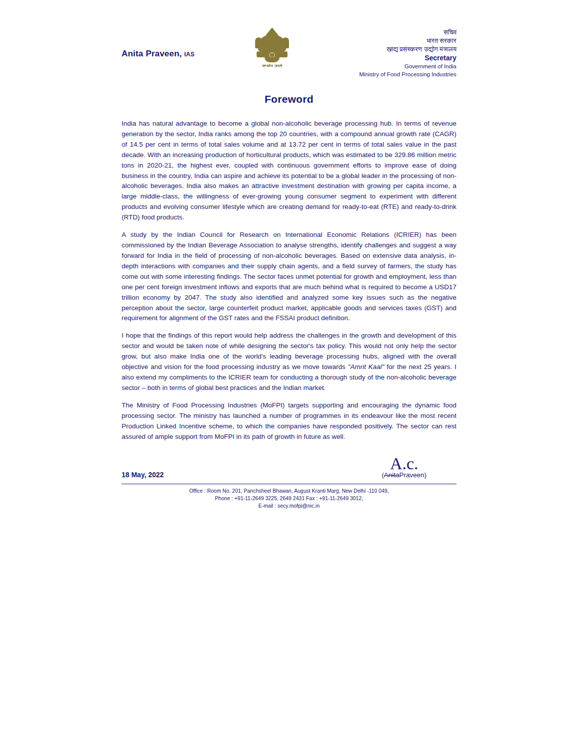Anita Praveen, IAS
सत्यमेव जयते
सचिव
भारत सरकार
खाद्य प्रसंस्करण उद्योग मंत्रालय
Secretary
Government of India
Ministry of Food Processing Industries
Foreword
India has natural advantage to become a global non-alcoholic beverage processing hub. In terms of revenue generation by the sector, India ranks among the top 20 countries, with a compound annual growth rate (CAGR) of 14.5 per cent in terms of total sales volume and at 13.72 per cent in terms of total sales value in the past decade. With an increasing production of horticultural products, which was estimated to be 329.86 million metric tons in 2020-21, the highest ever, coupled with continuous government efforts to improve ease of doing business in the country, India can aspire and achieve its potential to be a global leader in the processing of non-alcoholic beverages. India also makes an attractive investment destination with growing per capita income, a large middle-class, the willingness of ever-growing young consumer segment to experiment with different products and evolving consumer lifestyle which are creating demand for ready-to-eat (RTE) and ready-to-drink (RTD) food products.
A study by the Indian Council for Research on International Economic Relations (ICRIER) has been commissioned by the Indian Beverage Association to analyse strengths, identify challenges and suggest a way forward for India in the field of processing of non-alcoholic beverages. Based on extensive data analysis, in-depth interactions with companies and their supply chain agents, and a field survey of farmers, the study has come out with some interesting findings. The sector faces unmet potential for growth and employment, less than one per cent foreign investment inflows and exports that are much behind what is required to become a USD17 trillion economy by 2047. The study also identified and analyzed some key issues such as the negative perception about the sector, large counterfeit product market, applicable goods and services taxes (GST) and requirement for alignment of the GST rates and the FSSAI product definition.
I hope that the findings of this report would help address the challenges in the growth and development of this sector and would be taken note of while designing the sector's tax policy. This would not only help the sector grow, but also make India one of the world's leading beverage processing hubs, aligned with the overall objective and vision for the food processing industry as we move towards "Amrit Kaal" for the next 25 years. I also extend my compliments to the ICRIER team for conducting a thorough study of the non-alcoholic beverage sector – both in terms of global best practices and the Indian market.
The Ministry of Food Processing Industries (MoFPI) targets supporting and encouraging the dynamic food processing sector. The ministry has launched a number of programmes in its endeavour like the most recent Production Linked Incentive scheme, to which the companies have responded positively. The sector can rest assured of ample support from MoFPI in its path of growth in future as well.
18 May, 2022
A.c.
(Anita Praveen)
Office : Room No. 201, Panchsheel Bhawan, August Kranti Marg, New Delhi -110 049,
Phone : +91-11-2649 3225, 2649 2431 Fax : +91-11-2649 3012,
E-mail : secy.mofpi@nic.in